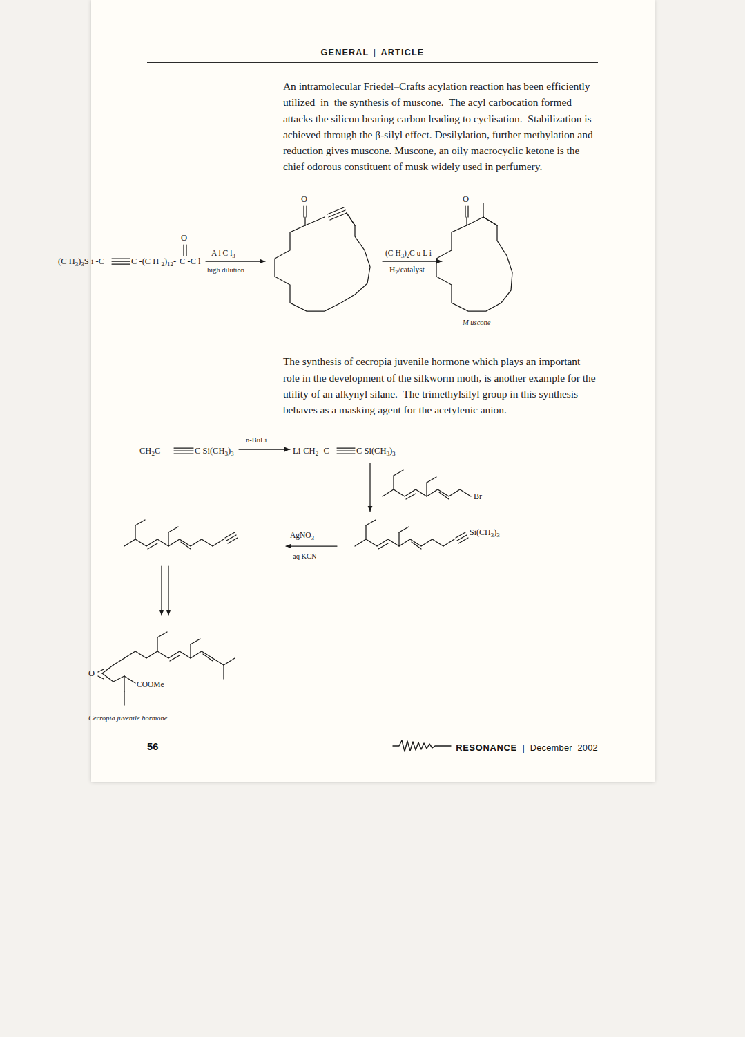GENERAL|ARTICLE
An intramolecular Friedel–Crafts acylation reaction has been efficiently utilized in the synthesis of muscone. The acyl carbocation formed attacks the silicon bearing carbon leading to cyclisation. Stabilization is achieved through the β-silyl effect. Desilylation, further methylation and reduction gives muscone. Muscone, an oily macrocyclic ketone is the chief odorous con­stituent of musk widely used in perfumery.
(C H3)3S i -C C -(C H 2)12- C -C l O A l C l3 high dilution O (C H3)2C u L i H2/catalyst O M uscone
The synthesis of cecropia juvenile hormone which plays an important role in the development of the silkworm moth, is another example for the utility of an alkynyl silane. The trimethylsilyl group in this synthesis behaves as a masking agent for the acetylenic anion.
===== Row 1 : CH3C≡CSi(CH3)3 --n-BuLi Li-CH2-C≡C-Si(CH3)3 ===== --> CH2C C Si(CH3)3 n-BuLi Li-CH2- C C Si(CH3)3 Br Si(CH3)3 AgNO3 aq KCN O COOMe Cecropia juvenile hormone
56
RESONANCE | December 2002